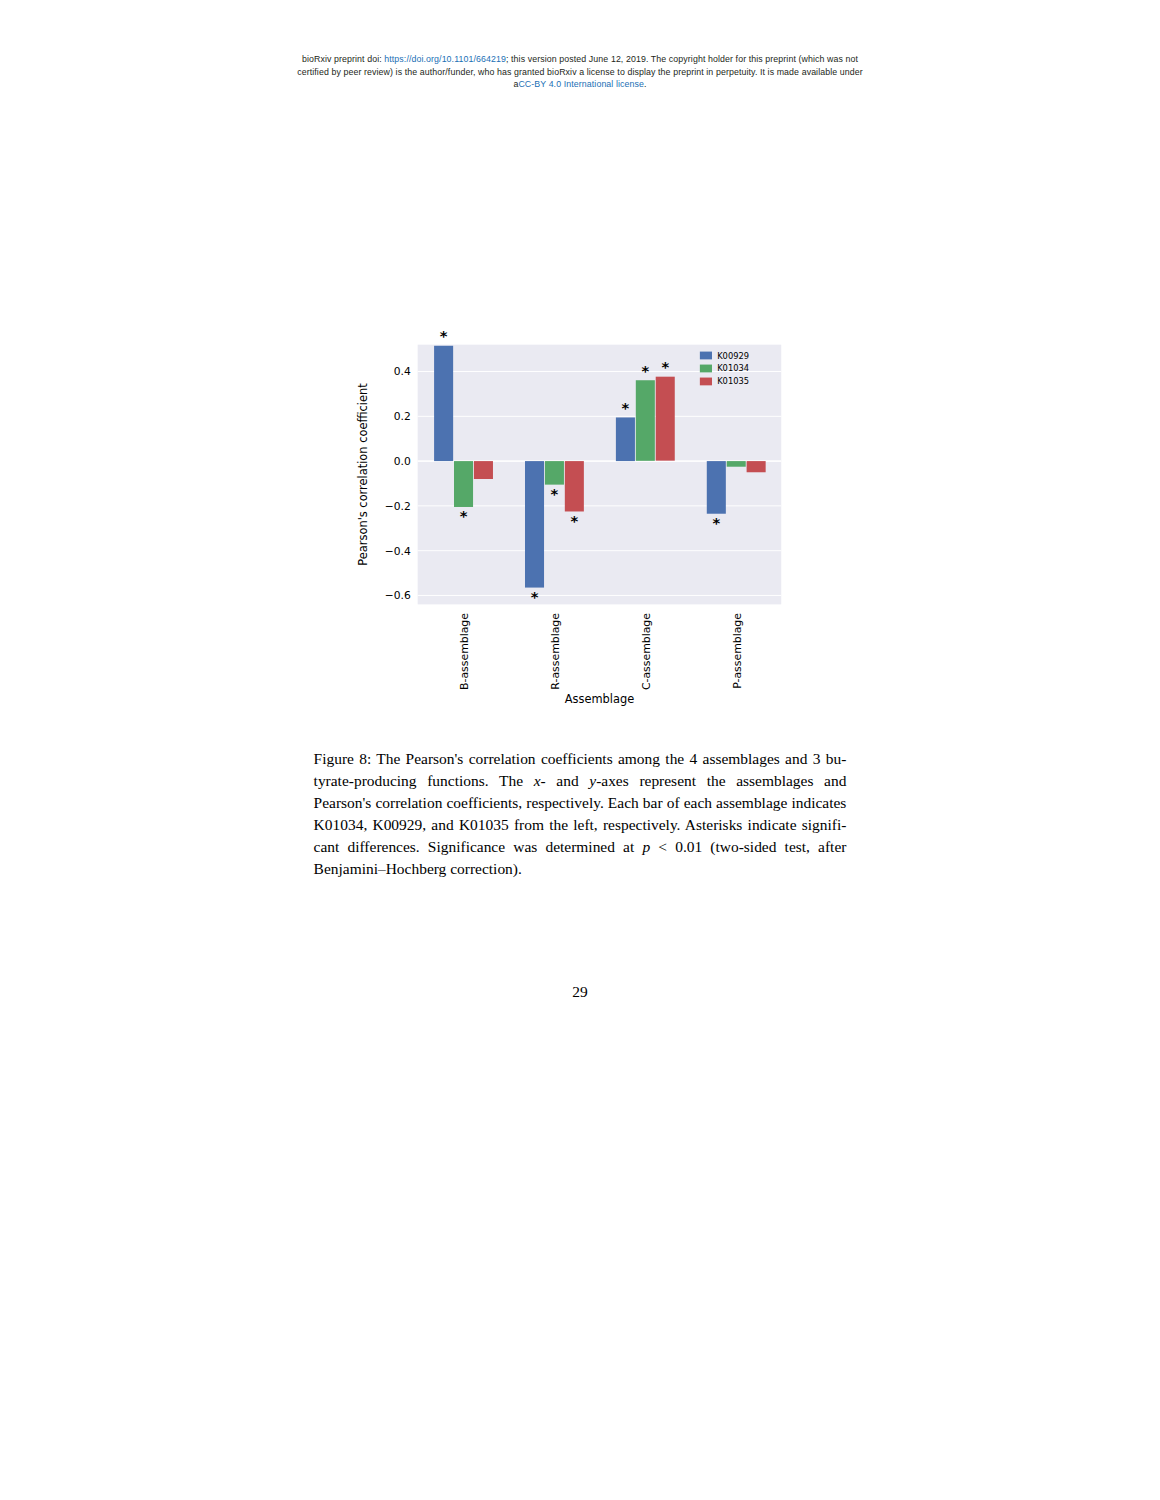bioRxiv preprint doi: https://doi.org/10.1101/664219; this version posted June 12, 2019. The copyright holder for this preprint (which was not
certified by peer review) is the author/funder, who has granted bioRxiv a license to display the preprint in perpetuity. It is made available under
aCC-BY 4.0 International license.
mapping: y = 10 + (0.52 - v) * (300 / 1.16) => scale 258.62 px per 1.0 0.4 0.2 0.0 −0.2 −0.4 −0.6 Pearson's correlation coefficient * * * * * * * * * K00929 K01034 K01035 B-assemblage R-assemblage C-assemblage P-assemblage Assemblage
Figure 8: The Pearson's correlation coefficients among the 4 assemblages and 3 butyrate-producing functions. The x- and y-axes represent the assemblages and Pearson's correlation coefficients, respectively. Each bar of each assemblage indicates K01034, K00929, and K01035 from the left, respectively. Asterisks indicate significant differences. Significance was determined at p < 0.01 (two-sided test, after Benjamini–Hochberg correction).
29